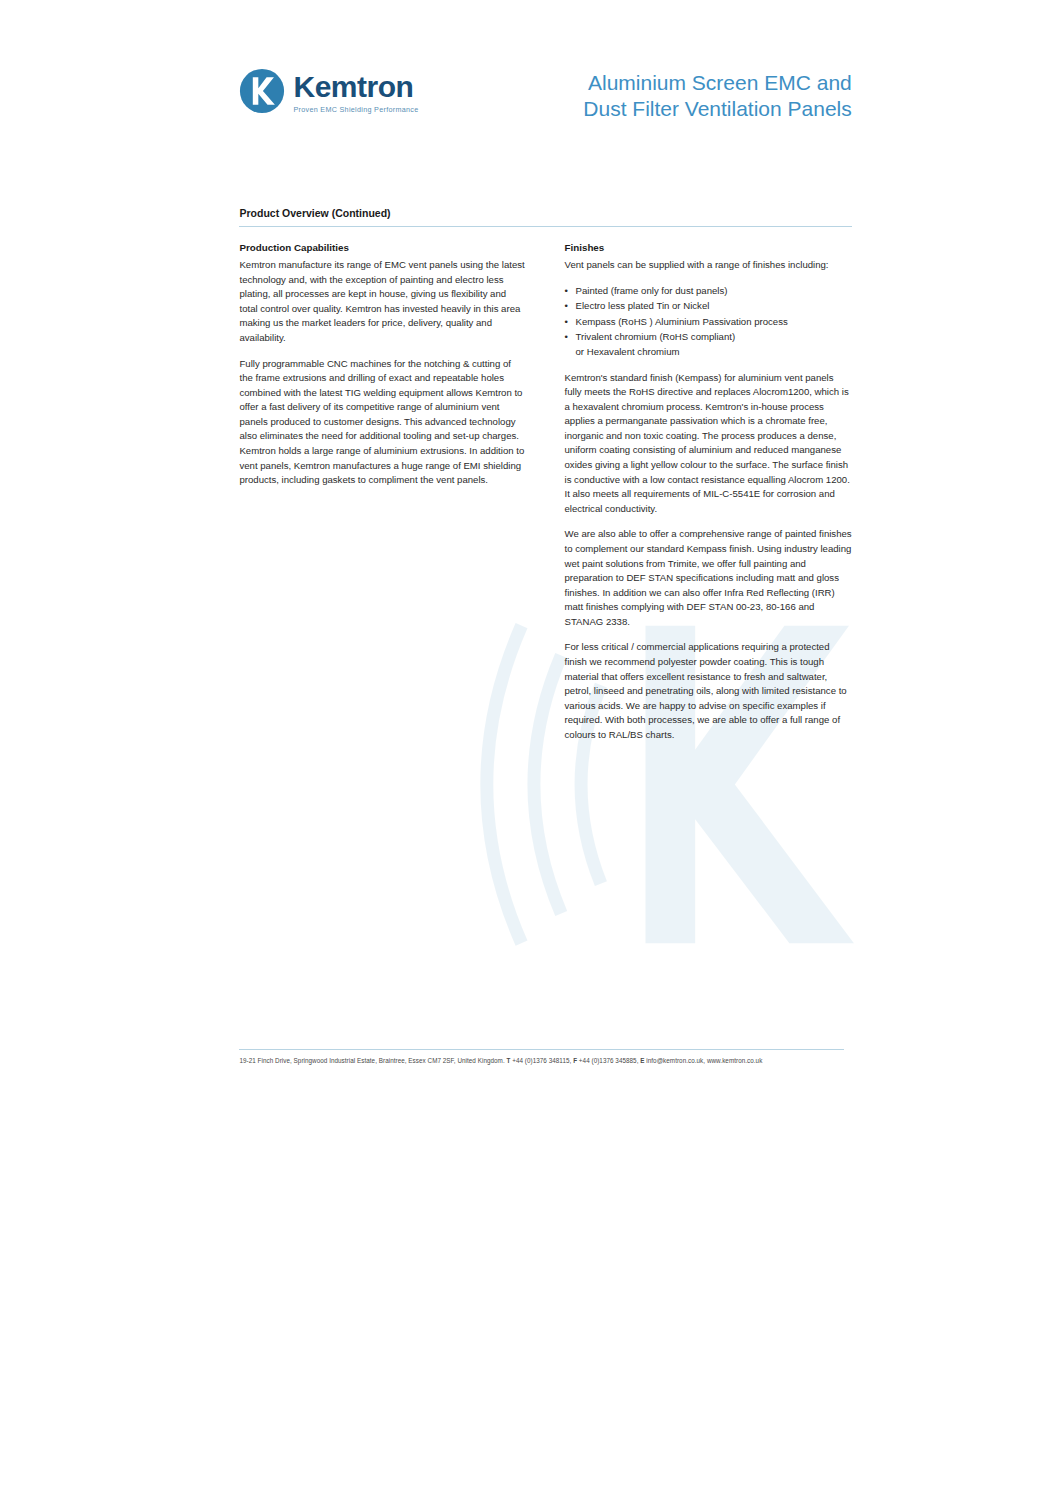Kemtron Proven EMC Shielding Performance
Aluminium Screen EMC and
Dust Filter Ventilation Panels
Product Overview (Continued)
Production Capabilities
Kemtron manufacture its range of EMC vent panels using the latest technology and, with the exception of painting and electro less plating, all processes are kept in house, giving us flexibility and total control over quality. Kemtron has invested heavily in this area making us the market leaders for price, delivery, quality and availability.
Fully programmable CNC machines for the notching & cutting of the frame extrusions and drilling of exact and repeatable holes combined with the latest TIG welding equipment allows Kemtron to offer a fast delivery of its competitive range of aluminium vent panels produced to customer designs. This advanced technology also eliminates the need for additional tooling and set-up charges. Kemtron holds a large range of aluminium extrusions. In addition to vent panels, Kemtron manufactures a huge range of EMI shielding products, including gaskets to compliment the vent panels.
Finishes
Vent panels can be supplied with a range of finishes including:
Painted (frame only for dust panels)
Electro less plated Tin or Nickel
Kempass (RoHS ) Aluminium Passivation process
Trivalent chromium (RoHS compliant)or Hexavalent chromium
Kemtron's standard finish (Kempass) for aluminium vent panels fully meets the RoHS directive and replaces Alocrom1200, which is a hexavalent chromium process. Kemtron's in-house process applies a permanganate passivation which is a chromate free, inorganic and non toxic coating. The process produces a dense, uniform coating consisting of aluminium and reduced manganese oxides giving a light yellow colour to the surface. The surface finish is conductive with a low contact resistance equalling Alocrom 1200. It also meets all requirements of MIL-C-5541E for corrosion and electrical conductivity.
We are also able to offer a comprehensive range of painted finishes to complement our standard Kempass finish. Using industry leading wet paint solutions from Trimite, we offer full painting and preparation to DEF STAN specifications including matt and gloss finishes. In addition we can also offer Infra Red Reflecting (IRR) matt finishes complying with DEF STAN 00-23, 80-166 and STANAG 2338.
For less critical / commercial applications requiring a protected finish we recommend polyester powder coating. This is tough material that offers excellent resistance to fresh and saltwater, petrol, linseed and penetrating oils, along with limited resistance to various acids. We are happy to advise on specific examples if required. With both processes, we are able to offer a full range of colours to RAL/BS charts.
19-21 Finch Drive, Springwood Industrial Estate, Braintree, Essex CM7 2SF, United Kingdom. T +44 (0)1376 348115, F +44 (0)1376 345885, E info@kemtron.co.uk, www.kemtron.co.uk